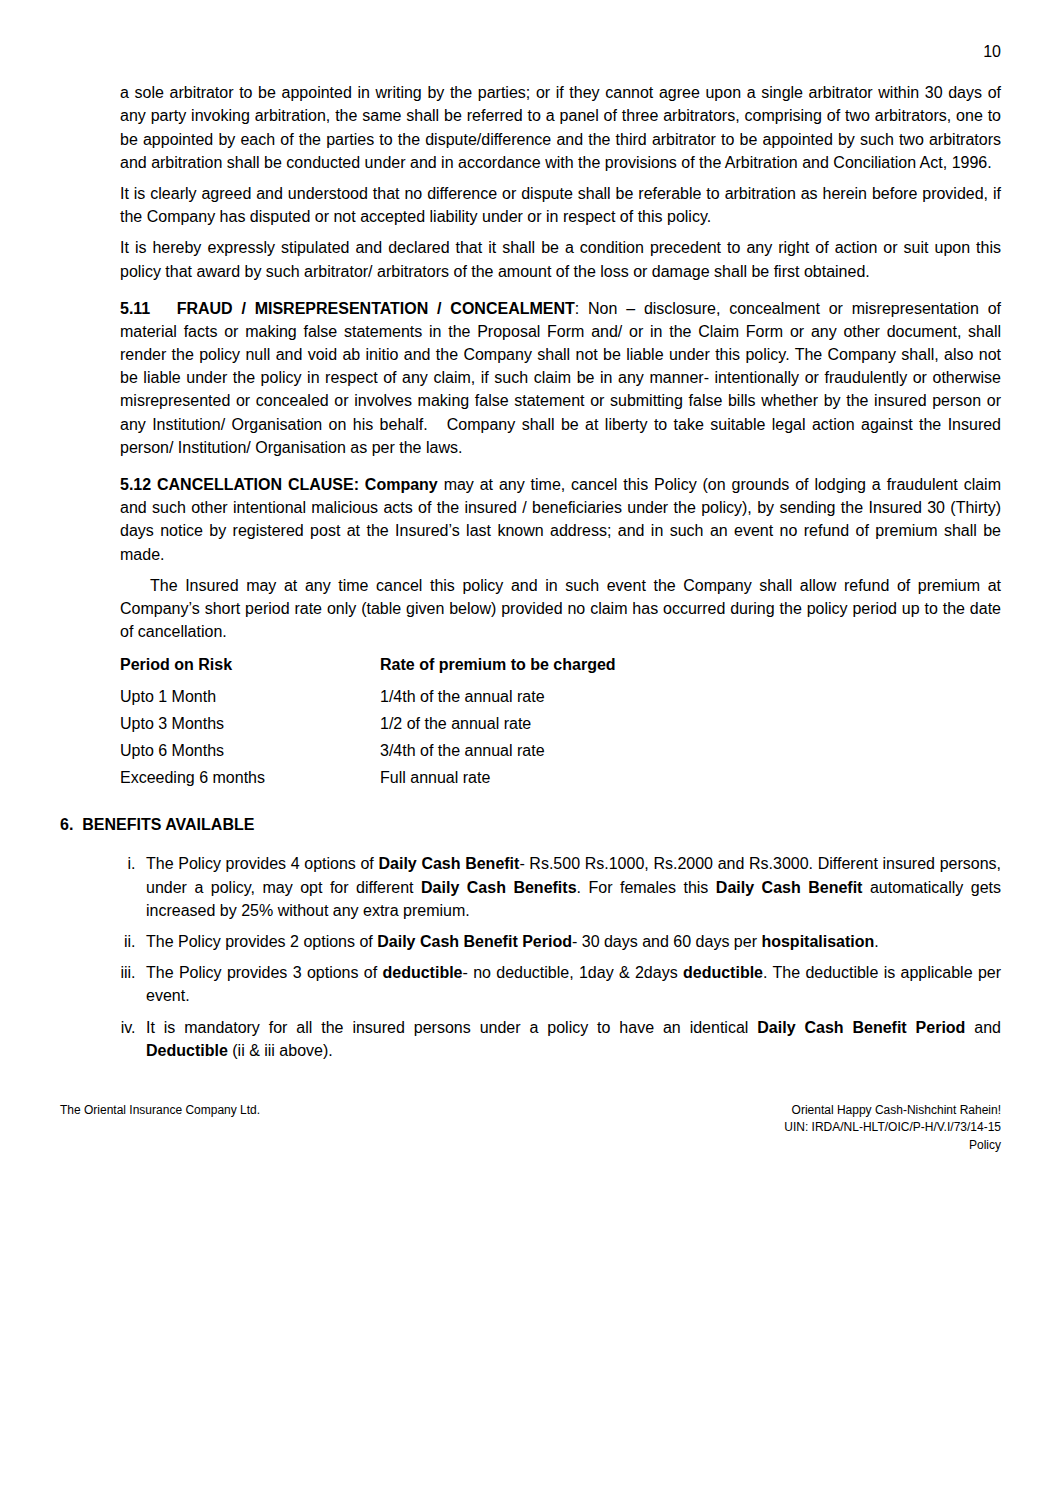10
a sole arbitrator to be appointed in writing by the parties; or if they cannot agree upon a single arbitrator within 30 days of any party invoking arbitration, the same shall be referred to a panel of three arbitrators, comprising of two arbitrators, one to be appointed by each of the parties to the dispute/difference and the third arbitrator to be appointed by such two arbitrators and arbitration shall be conducted under and in accordance with the provisions of the Arbitration and Conciliation Act, 1996.
It is clearly agreed and understood that no difference or dispute shall be referable to arbitration as herein before provided, if the Company has disputed or not accepted liability under or in respect of this policy.
It is hereby expressly stipulated and declared that it shall be a condition precedent to any right of action or suit upon this policy that award by such arbitrator/ arbitrators of the amount of the loss or damage shall be first obtained.
5.11 FRAUD / MISREPRESENTATION / CONCEALMENT: Non – disclosure, concealment or misrepresentation of material facts or making false statements in the Proposal Form and/ or in the Claim Form or any other document, shall render the policy null and void ab initio and the Company shall not be liable under this policy. The Company shall, also not be liable under the policy in respect of any claim, if such claim be in any manner- intentionally or fraudulently or otherwise misrepresented or concealed or involves making false statement or submitting false bills whether by the insured person or any Institution/ Organisation on his behalf. Company shall be at liberty to take suitable legal action against the Insured person/ Institution/ Organisation as per the laws.
5.12 CANCELLATION CLAUSE: Company may at any time, cancel this Policy (on grounds of lodging a fraudulent claim and such other intentional malicious acts of the insured / beneficiaries under the policy), by sending the Insured 30 (Thirty) days notice by registered post at the Insured’s last known address; and in such an event no refund of premium shall be made.
The Insured may at any time cancel this policy and in such event the Company shall allow refund of premium at Company’s short period rate only (table given below) provided no claim has occurred during the policy period up to the date of cancellation.
Period on Risk Rate of premium to be charged
| Upto 1 Month | 1/4th of the annual rate |
| Upto 3 Months | 1/2 of the annual rate |
| Upto 6 Months | 3/4th of the annual rate |
| Exceeding 6 months | Full annual rate |
6. BENEFITS AVAILABLE
The Policy provides 4 options of Daily Cash Benefit- Rs.500 Rs.1000, Rs.2000 and Rs.3000. Different insured persons, under a policy, may opt for different Daily Cash Benefits. For females this Daily Cash Benefit automatically gets increased by 25% without any extra premium.
The Policy provides 2 options of Daily Cash Benefit Period- 30 days and 60 days per hospitalisation.
The Policy provides 3 options of deductible- no deductible, 1day & 2days deductible. The deductible is applicable per event.
It is mandatory for all the insured persons under a policy to have an identical Daily Cash Benefit Period and Deductible (ii & iii above).
The Oriental Insurance Company Ltd.
Oriental Happy Cash-Nishchint Rahein!
UIN: IRDA/NL-HLT/OIC/P-H/V.I/73/14-15
Policy